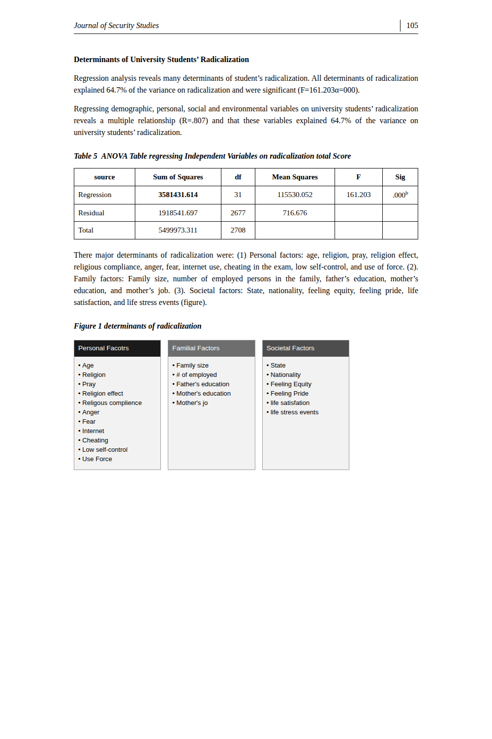Journal of Security Studies 105
Determinants of University Students’ Radicalization
Regression analysis reveals many determinants of student’s radicalization. All determinants of radicalization explained 64.7% of the variance on radicalization and were significant (F=161.203α=000).
Regressing demographic, personal, social and environmental variables on university students’ radicalization reveals a multiple relationship (R=.807) and that these variables explained 64.7% of the variance on university students’ radicalization.
Table 5 ANOVA Table regressing Independent Variables on radicalization total Score
| source | Sum of Squares | df | Mean Squares | F | Sig |
| --- | --- | --- | --- | --- | --- |
| Regression | 3581431.614 | 31 | 115530.052 | 161.203 | .000 b |
| Residual | 1918541.697 | 2677 | 716.676 | | |
| Total | 5499973.311 | 2708 | | | |
There major determinants of radicalization were: (1) Personal factors: age, religion, pray, religion effect, religious compliance, anger, fear, internet use, cheating in the exam, low self-control, and use of force. (2). Family factors: Family size, number of employed persons in the family, father’s education, mother’s education, and mother’s job. (3). Societal factors: State, nationality, feeling equity, feeling pride, life satisfaction, and life stress events (figure).
Figure 1 determinants of radicalization
Personal Facotrs
Age
Religion
Pray
Religion effect
Religous complience
Anger
Fear
Internet
Cheating
Low self-control
Use Force
Familial Factors
Family size
# of employed
Father's education
Mother's education
Mother's jo
Societal Factors
State
Nationality
Feeling Equity
Feeling Pride
life satisfation
life stress events